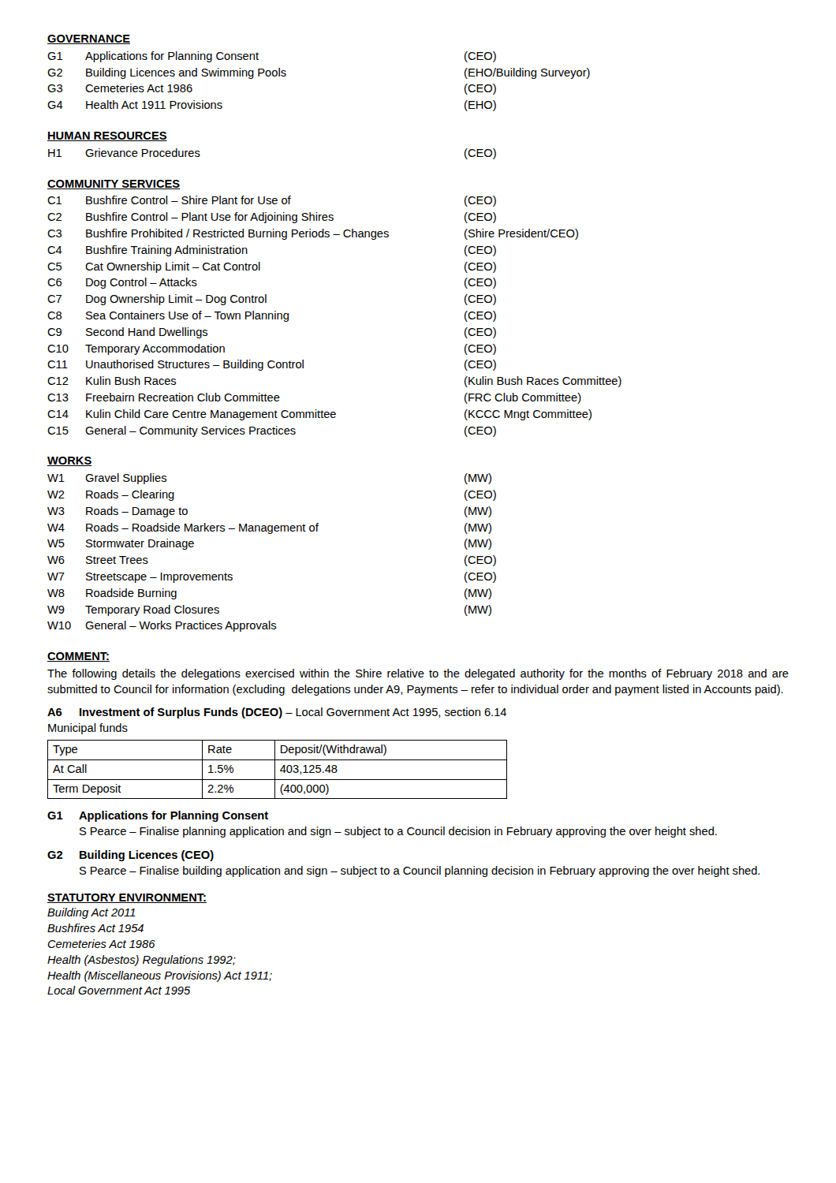Governance
| G1 | Applications for Planning Consent | (CEO) |
| G2 | Building Licences and Swimming Pools | (EHO/Building Surveyor) |
| G3 | Cemeteries Act 1986 | (CEO) |
| G4 | Health Act 1911 Provisions | (EHO) |
Human Resources
| H1 | Grievance Procedures | (CEO) |
Community Services
| C1 | Bushfire Control – Shire Plant for Use of | (CEO) |
| C2 | Bushfire Control – Plant Use for Adjoining Shires | (CEO) |
| C3 | Bushfire Prohibited / Restricted Burning Periods – Changes | (Shire President/CEO) |
| C4 | Bushfire Training Administration | (CEO) |
| C5 | Cat Ownership Limit – Cat Control | (CEO) |
| C6 | Dog Control – Attacks | (CEO) |
| C7 | Dog Ownership Limit – Dog Control | (CEO) |
| C8 | Sea Containers Use of – Town Planning | (CEO) |
| C9 | Second Hand Dwellings | (CEO) |
| C10 | Temporary Accommodation | (CEO) |
| C11 | Unauthorised Structures – Building Control | (CEO) |
| C12 | Kulin Bush Races | (Kulin Bush Races Committee) |
| C13 | Freebairn Recreation Club Committee | (FRC Club Committee) |
| C14 | Kulin Child Care Centre Management Committee | (KCCC Mngt Committee) |
| C15 | General – Community Services Practices | (CEO) |
Works
| W1 | Gravel Supplies | (MW) |
| W2 | Roads – Clearing | (CEO) |
| W3 | Roads – Damage to | (MW) |
| W4 | Roads – Roadside Markers – Management of | (MW) |
| W5 | Stormwater Drainage | (MW) |
| W6 | Street Trees | (CEO) |
| W7 | Streetscape – Improvements | (CEO) |
| W8 | Roadside Burning | (MW) |
| W9 | Temporary Road Closures | (MW) |
| W10 | General – Works Practices Approvals | |
COMMENT:
The following details the delegations exercised within the Shire relative to the delegated authority for the months of February 2018 and are submitted to Council for information (excluding delegations under A9, Payments – refer to individual order and payment listed in Accounts paid).
A6 Investment of Surplus Funds (DCEO) – Local Government Act 1995, section 6.14
Municipal funds
| Type | Rate | Deposit/(Withdrawal) |
| At Call | 1.5% | 403,125.48 |
| Term Deposit | 2.2% | (400,000) |
G1 Applications for Planning Consent
S Pearce – Finalise planning application and sign – subject to a Council decision in February approving the over height shed.
G2 Building Licences (CEO)
S Pearce – Finalise building application and sign – subject to a Council planning decision in February approving the over height shed.
STATUTORY ENVIRONMENT:
Building Act 2011
Bushfires Act 1954
Cemeteries Act 1986
Health (Asbestos) Regulations 1992;
Health (Miscellaneous Provisions) Act 1911;
Local Government Act 1995